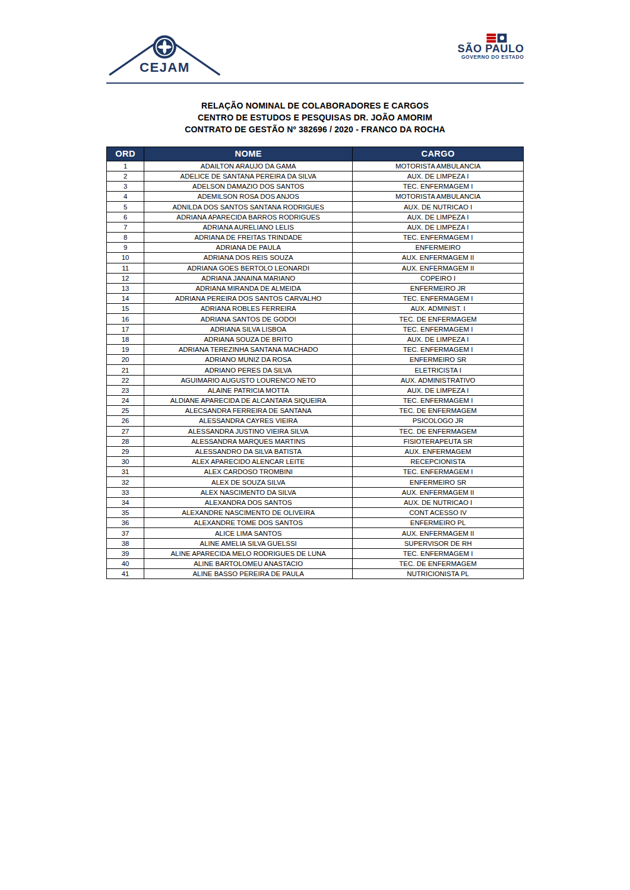CEJAM
SÃO PAULO GOVERNO DO ESTADO
RELAÇÃO NOMINAL DE COLABORADORES E CARGOS
CENTRO DE ESTUDOS E PESQUISAS DR. JOÃO AMORIM
CONTRATO DE GESTÃO Nº 382696 / 2020 - FRANCO DA ROCHA
| ORD | NOME | CARGO |
| --- | --- | --- |
| 1 | ADAILTON ARAUJO DA GAMA | MOTORISTA AMBULANCIA |
| 2 | ADELICE DE SANTANA PEREIRA DA SILVA | AUX. DE LIMPEZA I |
| 3 | ADELSON DAMAZIO DOS SANTOS | TEC. ENFERMAGEM I |
| 4 | ADEMILSON ROSA DOS ANJOS | MOTORISTA AMBULANCIA |
| 5 | ADNILDA DOS SANTOS SANTANA RODRIGUES | AUX. DE NUTRICAO I |
| 6 | ADRIANA APARECIDA BARROS RODRIGUES | AUX. DE LIMPEZA I |
| 7 | ADRIANA AURELIANO LELIS | AUX. DE LIMPEZA I |
| 8 | ADRIANA DE FREITAS TRINDADE | TEC. ENFERMAGEM I |
| 9 | ADRIANA DE PAULA | ENFERMEIRO |
| 10 | ADRIANA DOS REIS SOUZA | AUX. ENFERMAGEM II |
| 11 | ADRIANA GOES BERTOLO LEONARDI | AUX. ENFERMAGEM II |
| 12 | ADRIANA JANAINA MARIANO | COPEIRO I |
| 13 | ADRIANA MIRANDA DE ALMEIDA | ENFERMEIRO JR |
| 14 | ADRIANA PEREIRA DOS SANTOS CARVALHO | TEC. ENFERMAGEM I |
| 15 | ADRIANA ROBLES FERREIRA | AUX. ADMINIST. I |
| 16 | ADRIANA SANTOS DE GODOI | TEC. DE ENFERMAGEM |
| 17 | ADRIANA SILVA LISBOA | TEC. ENFERMAGEM I |
| 18 | ADRIANA SOUZA DE BRITO | AUX. DE LIMPEZA I |
| 19 | ADRIANA TEREZINHA SANTANA MACHADO | TEC. ENFERMAGEM I |
| 20 | ADRIANO MUNIZ DA ROSA | ENFERMEIRO SR |
| 21 | ADRIANO PERES DA SILVA | ELETRICISTA I |
| 22 | AGUIMARIO AUGUSTO LOURENCO NETO | AUX. ADMINISTRATIVO |
| 23 | ALAINE PATRICIA MOTTA | AUX. DE LIMPEZA I |
| 24 | ALDIANE APARECIDA DE ALCANTARA SIQUEIRA | TEC. ENFERMAGEM I |
| 25 | ALECSANDRA FERREIRA DE SANTANA | TEC. DE ENFERMAGEM |
| 26 | ALESSANDRA CAYRES VIEIRA | PSICOLOGO JR |
| 27 | ALESSANDRA JUSTINO VIEIRA SILVA | TEC. DE ENFERMAGEM |
| 28 | ALESSANDRA MARQUES MARTINS | FISIOTERAPEUTA SR |
| 29 | ALESSANDRO DA SILVA BATISTA | AUX. ENFERMAGEM |
| 30 | ALEX APARECIDO ALENCAR LEITE | RECEPCIONISTA |
| 31 | ALEX CARDOSO TROMBINI | TEC. ENFERMAGEM I |
| 32 | ALEX DE SOUZA SILVA | ENFERMEIRO SR |
| 33 | ALEX NASCIMENTO DA SILVA | AUX. ENFERMAGEM II |
| 34 | ALEXANDRA DOS SANTOS | AUX. DE NUTRICAO I |
| 35 | ALEXANDRE NASCIMENTO DE OLIVEIRA | CONT ACESSO IV |
| 36 | ALEXANDRE TOME DOS SANTOS | ENFERMEIRO PL |
| 37 | ALICE LIMA SANTOS | AUX. ENFERMAGEM II |
| 38 | ALINE AMELIA SILVA GUELSSI | SUPERVISOR DE RH |
| 39 | ALINE APARECIDA MELO RODRIGUES DE LUNA | TEC. ENFERMAGEM I |
| 40 | ALINE BARTOLOMEU ANASTACIO | TEC. DE ENFERMAGEM |
| 41 | ALINE BASSO PEREIRA DE PAULA | NUTRICIONISTA PL |